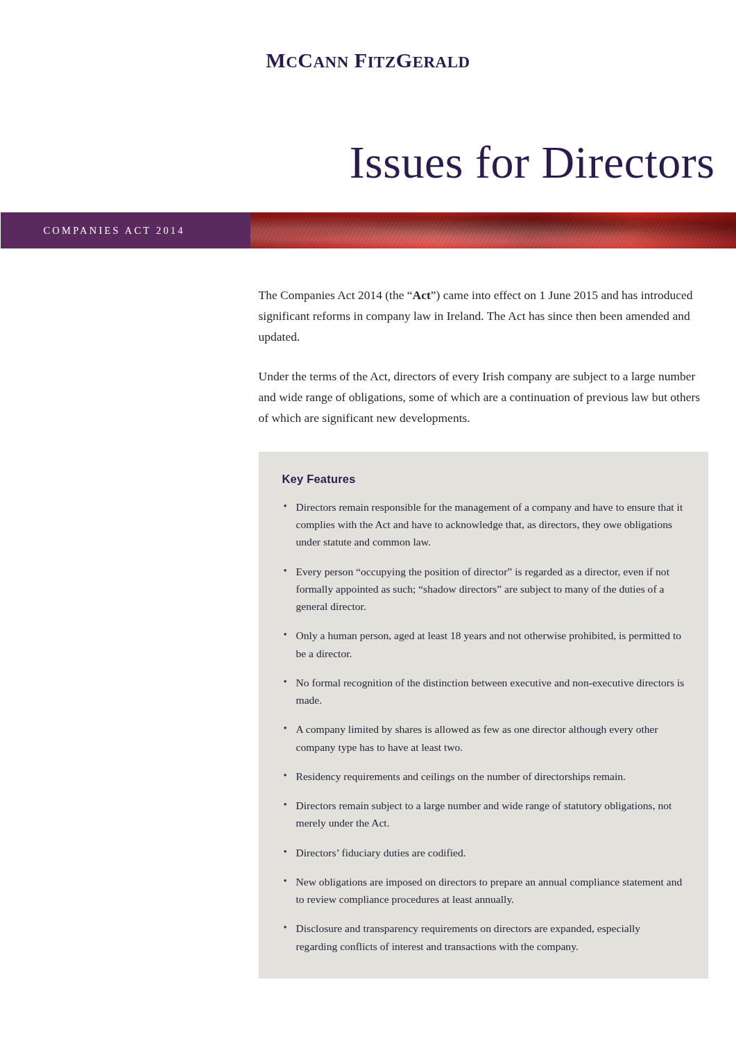MCCANN FITZGERALD
Issues for Directors
Companies Act 2014
The Companies Act 2014 (the “Act”) came into effect on 1 June 2015 and has introduced significant reforms in company law in Ireland. The Act has since then been amended and updated.
Under the terms of the Act, directors of every Irish company are subject to a large number and wide range of obligations, some of which are a continuation of previous law but others of which are significant new developments.
Key Features
Directors remain responsible for the management of a company and have to ensure that it complies with the Act and have to acknowledge that, as directors, they owe obligations under statute and common law.
Every person “occupying the position of director” is regarded as a director, even if not formally appointed as such; “shadow directors” are subject to many of the duties of a general director.
Only a human person, aged at least 18 years and not otherwise prohibited, is permitted to be a director.
No formal recognition of the distinction between executive and non-executive directors is made.
A company limited by shares is allowed as few as one director although every other company type has to have at least two.
Residency requirements and ceilings on the number of directorships remain.
Directors remain subject to a large number and wide range of statutory obligations, not merely under the Act.
Directors’ fiduciary duties are codified.
New obligations are imposed on directors to prepare an annual compliance statement and to review compliance procedures at least annually.
Disclosure and transparency requirements on directors are expanded, especially regarding conflicts of interest and transactions with the company.